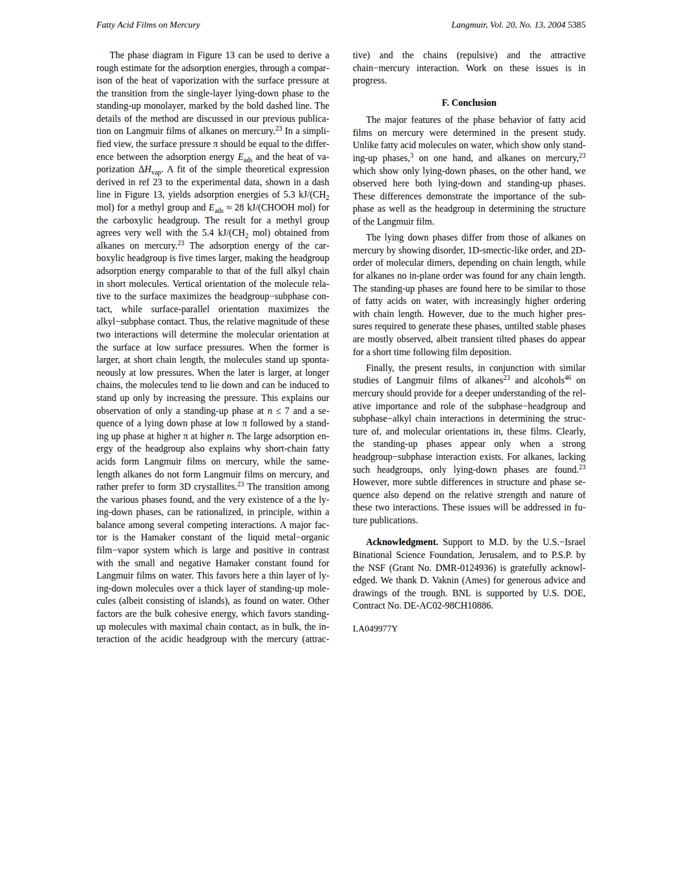Fatty Acid Films on Mercury
Langmuir, Vol. 20, No. 13, 2004 5385
The phase diagram in Figure 13 can be used to derive a rough estimate for the adsorption energies, through a comparison of the heat of vaporization with the surface pressure at the transition from the single-layer lying-down phase to the standing-up monolayer, marked by the bold dashed line. The details of the method are discussed in our previous publication on Langmuir films of alkanes on mercury.23 In a simplified view, the surface pressure π should be equal to the difference between the adsorption energy Eads and the heat of vaporization ΔHvap. A fit of the simple theoretical expression derived in ref 23 to the experimental data, shown in a dash line in Figure 13, yields adsorption energies of 5.3 kJ/(CH2 mol) for a methyl group and Eads ≈ 28 kJ/(CHOOH mol) for the carboxylic headgroup. The result for a methyl group agrees very well with the 5.4 kJ/(CH2 mol) obtained from alkanes on mercury.23 The adsorption energy of the carboxylic headgroup is five times larger, making the headgroup adsorption energy comparable to that of the full alkyl chain in short molecules. Vertical orientation of the molecule relative to the surface maximizes the headgroup−subphase contact, while surface-parallel orientation maximizes the alkyl−subphase contact. Thus, the relative magnitude of these two interactions will determine the molecular orientation at the surface at low surface pressures. When the former is larger, at short chain length, the molecules stand up spontaneously at low pressures. When the later is larger, at longer chains, the molecules tend to lie down and can be induced to stand up only by increasing the pressure. This explains our observation of only a standing-up phase at n ≤ 7 and a sequence of a lying down phase at low π followed by a standing up phase at higher π at higher n. The large adsorption energy of the headgroup also explains why short-chain fatty acids form Langmuir films on mercury, while the same-length alkanes do not form Langmuir films on mercury, and rather prefer to form 3D crystallites.23 The transition among the various phases found, and the very existence of a the lying-down phases, can be rationalized, in principle, within a balance among several competing interactions. A major factor is the Hamaker constant of the liquid metal−organic film−vapor system which is large and positive in contrast with the small and negative Hamaker constant found for Langmuir films on water. This favors here a thin layer of lying-down molecules over a thick layer of standing-up molecules (albeit consisting of islands), as found on water. Other factors are the bulk cohesive energy, which favors standing-up molecules with maximal chain contact, as in bulk, the interaction of the acidic headgroup with the mercury (attractive) and the chains (repulsive) and the attractive chain−mercury interaction. Work on these issues is in progress.
F. Conclusion
The major features of the phase behavior of fatty acid films on mercury were determined in the present study. Unlike fatty acid molecules on water, which show only standing-up phases,3 on one hand, and alkanes on mercury,23 which show only lying-down phases, on the other hand, we observed here both lying-down and standing-up phases. These differences demonstrate the importance of the subphase as well as the headgroup in determining the structure of the Langmuir film.
The lying down phases differ from those of alkanes on mercury by showing disorder, 1D-smectic-like order, and 2D-order of molecular dimers, depending on chain length, while for alkanes no in-plane order was found for any chain length. The standing-up phases are found here to be similar to those of fatty acids on water, with increasingly higher ordering with chain length. However, due to the much higher pressures required to generate these phases, untilted stable phases are mostly observed, albeit transient tilted phases do appear for a short time following film deposition.
Finally, the present results, in conjunction with similar studies of Langmuir films of alkanes23 and alcohols46 on mercury should provide for a deeper understanding of the relative importance and role of the subphase−headgroup and subphase−alkyl chain interactions in determining the structure of, and molecular orientations in, these films. Clearly, the standing-up phases appear only when a strong headgroup−subphase interaction exists. For alkanes, lacking such headgroups, only lying-down phases are found.23 However, more subtle differences in structure and phase sequence also depend on the relative strength and nature of these two interactions. These issues will be addressed in future publications.
Acknowledgment. Support to M.D. by the U.S.−Israel Binational Science Foundation, Jerusalem, and to P.S.P. by the NSF (Grant No. DMR-0124936) is gratefully acknowledged. We thank D. Vaknin (Ames) for generous advice and drawings of the trough. BNL is supported by U.S. DOE, Contract No. DE-AC02-98CH10886.
LA049977Y